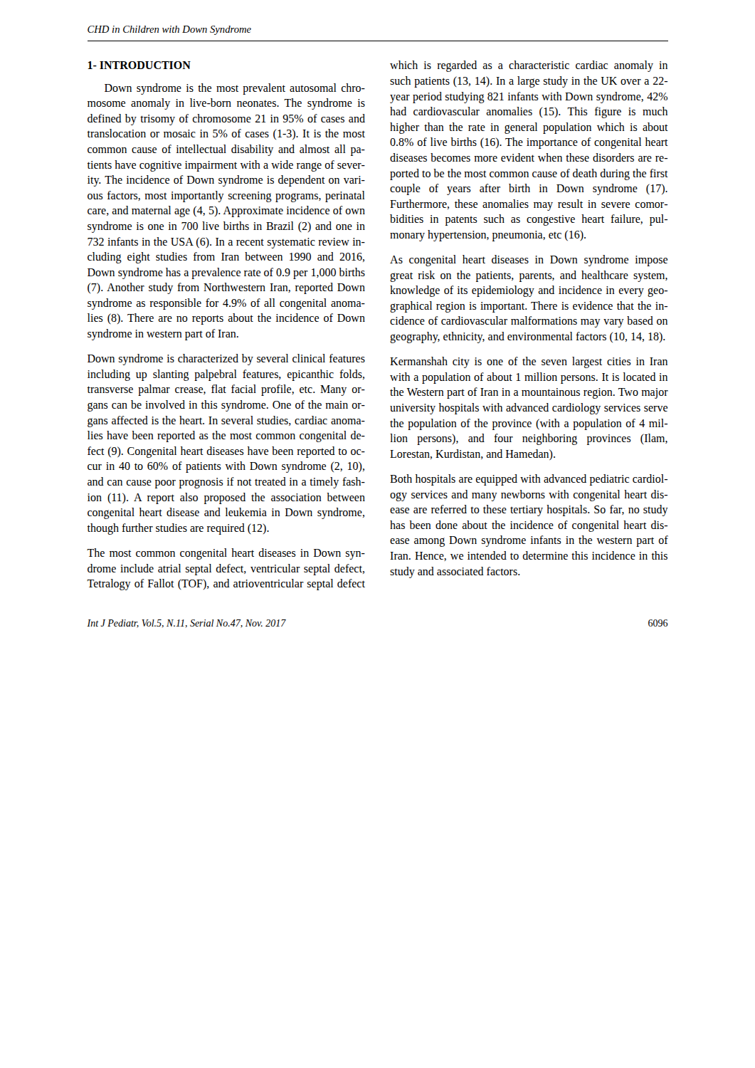CHD in Children with Down Syndrome
1- INTRODUCTION
Down syndrome is the most prevalent autosomal chromosome anomaly in live-born neonates. The syndrome is defined by trisomy of chromosome 21 in 95% of cases and translocation or mosaic in 5% of cases (1-3). It is the most common cause of intellectual disability and almost all patients have cognitive impairment with a wide range of severity. The incidence of Down syndrome is dependent on various factors, most importantly screening programs, perinatal care, and maternal age (4, 5). Approximate incidence of own syndrome is one in 700 live births in Brazil (2) and one in 732 infants in the USA (6). In a recent systematic review including eight studies from Iran between 1990 and 2016, Down syndrome has a prevalence rate of 0.9 per 1,000 births (7). Another study from Northwestern Iran, reported Down syndrome as responsible for 4.9% of all congenital anomalies (8). There are no reports about the incidence of Down syndrome in western part of Iran.
Down syndrome is characterized by several clinical features including up slanting palpebral features, epicanthic folds, transverse palmar crease, flat facial profile, etc. Many organs can be involved in this syndrome. One of the main organs affected is the heart. In several studies, cardiac anomalies have been reported as the most common congenital defect (9). Congenital heart diseases have been reported to occur in 40 to 60% of patients with Down syndrome (2, 10), and can cause poor prognosis if not treated in a timely fashion (11). A report also proposed the association between congenital heart disease and leukemia in Down syndrome, though further studies are required (12).
The most common congenital heart diseases in Down syndrome include atrial septal defect, ventricular septal defect, Tetralogy of Fallot (TOF), and atrioventricular septal defect which is regarded as a characteristic cardiac anomaly in such patients (13, 14). In a large study in the UK over a 22-year period studying 821 infants with Down syndrome, 42% had cardiovascular anomalies (15). This figure is much higher than the rate in general population which is about 0.8% of live births (16). The importance of congenital heart diseases becomes more evident when these disorders are reported to be the most common cause of death during the first couple of years after birth in Down syndrome (17). Furthermore, these anomalies may result in severe comorbidities in patents such as congestive heart failure, pulmonary hypertension, pneumonia, etc (16).
As congenital heart diseases in Down syndrome impose great risk on the patients, parents, and healthcare system, knowledge of its epidemiology and incidence in every geographical region is important. There is evidence that the incidence of cardiovascular malformations may vary based on geography, ethnicity, and environmental factors (10, 14, 18).
Kermanshah city is one of the seven largest cities in Iran with a population of about 1 million persons. It is located in the Western part of Iran in a mountainous region. Two major university hospitals with advanced cardiology services serve the population of the province (with a population of 4 million persons), and four neighboring provinces (Ilam, Lorestan, Kurdistan, and Hamedan).
Both hospitals are equipped with advanced pediatric cardiology services and many newborns with congenital heart disease are referred to these tertiary hospitals. So far, no study has been done about the incidence of congenital heart disease among Down syndrome infants in the western part of Iran. Hence, we intended to determine this incidence in this study and associated factors.
Int J Pediatr, Vol.5, N.11, Serial No.47, Nov. 2017 6096